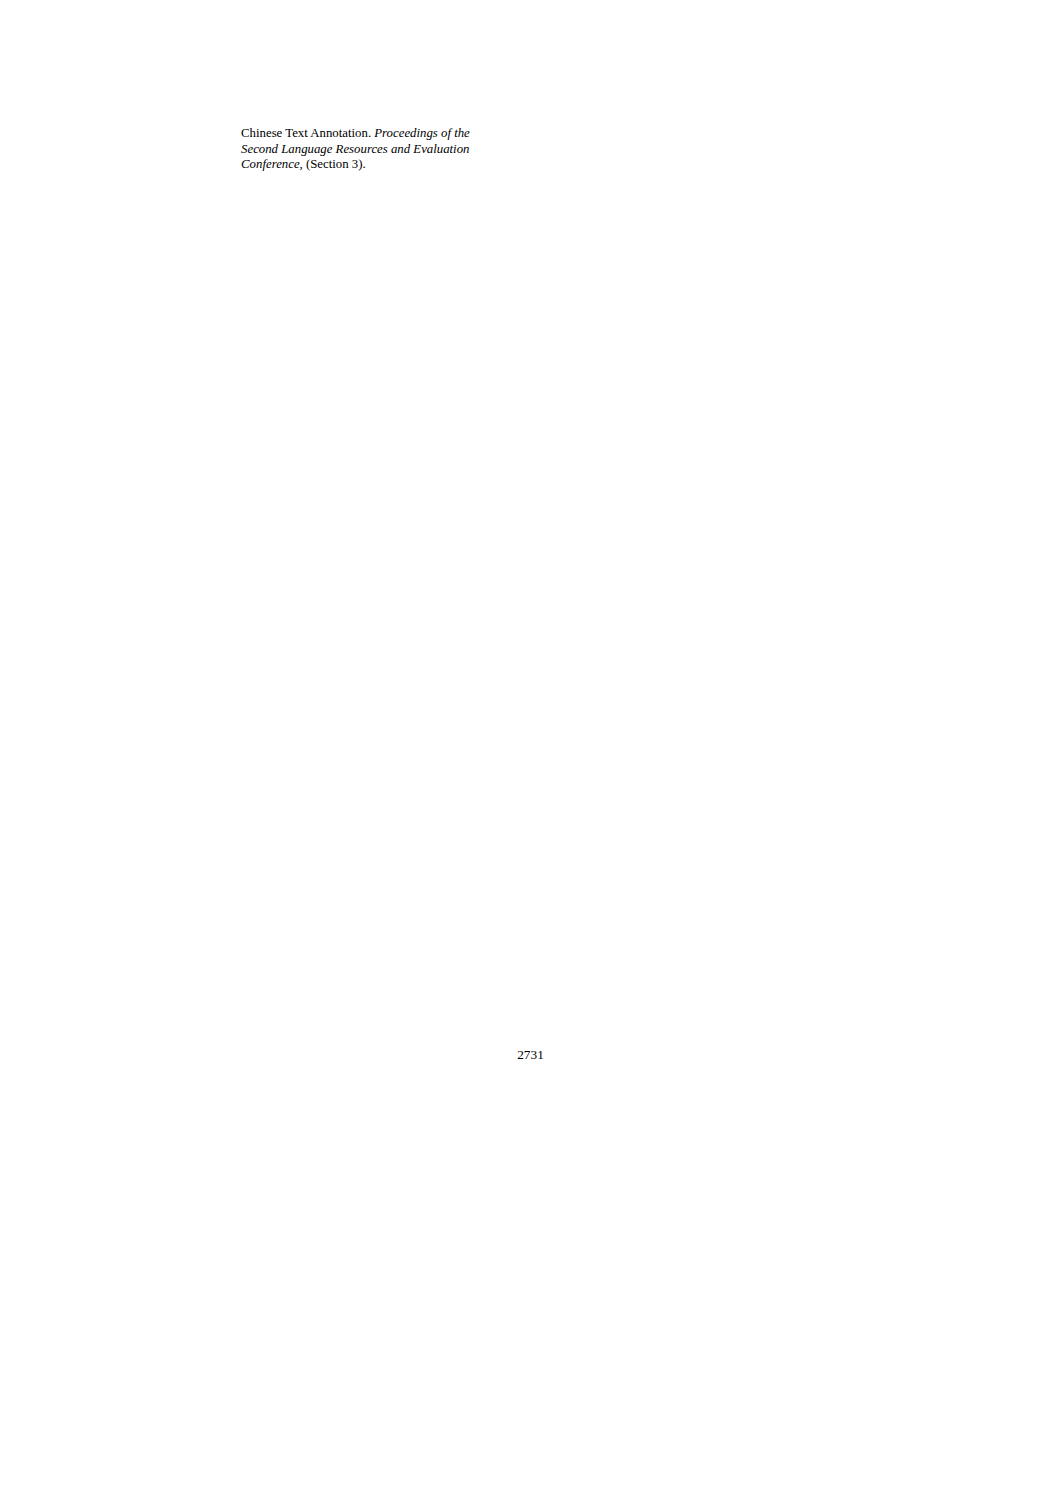Chinese Text Annotation. Proceedings of the Second Language Resources and Evaluation Conference, (Section 3).
2731